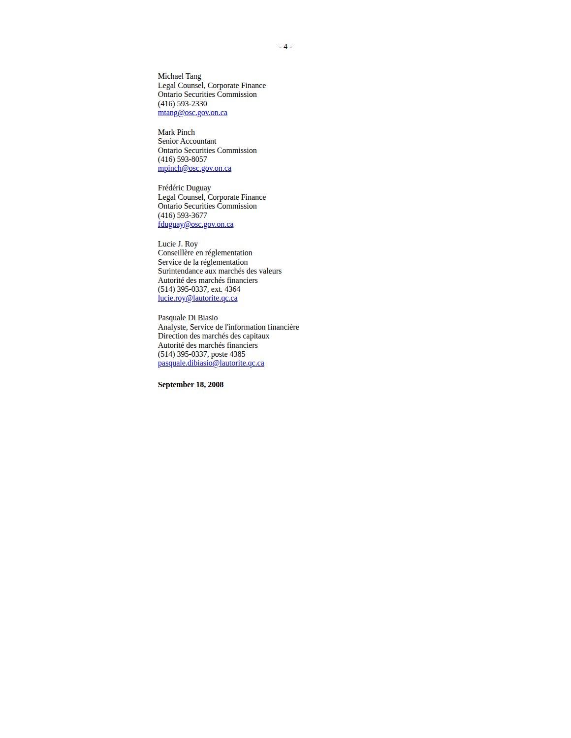- 4 -
Michael Tang
Legal Counsel, Corporate Finance
Ontario Securities Commission
(416) 593-2330
mtang@osc.gov.on.ca
Mark Pinch
Senior Accountant
Ontario Securities Commission
(416) 593-8057
mpinch@osc.gov.on.ca
Frédéric Duguay
Legal Counsel, Corporate Finance
Ontario Securities Commission
(416) 593-3677
fduguay@osc.gov.on.ca
Lucie J. Roy
Conseillère en réglementation
Service de la réglementation
Surintendance aux marchés des valeurs
Autorité des marchés financiers
(514) 395-0337, ext. 4364
lucie.roy@lautorite.qc.ca
Pasquale Di Biasio
Analyste, Service de l'information financière
Direction des marchés des capitaux
Autorité des marchés financiers
(514) 395-0337, poste 4385
pasquale.dibiasio@lautorite.qc.ca
September 18, 2008